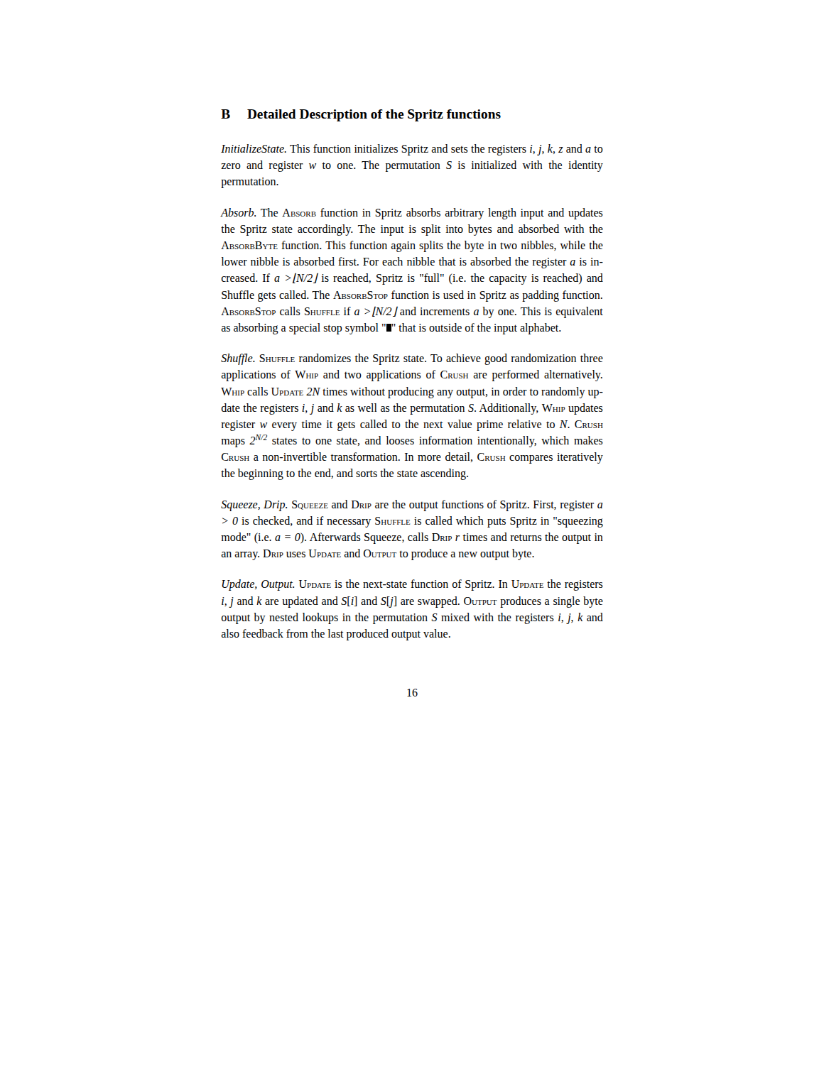BDetailed Description of the Spritz functions
InitializeState. This function initializes Spritz and sets the registers i, j, k, z and a to zero and register w to one. The permutation S is initialized with the identity permutation.
Absorb. The Absorb function in Spritz absorbs arbitrary length input and updates the Spritz state accordingly. The input is split into bytes and absorbed with the AbsorbByte function. This function again splits the byte in two nibbles, while the lower nibble is absorbed first. For each nibble that is absorbed the register a is increased. If a >⌊N/2⌋ is reached, Spritz is "full" (i.e. the capacity is reached) and Shuffle gets called. The AbsorbStop function is used in Spritz as padding function. AbsorbStop calls Shuffle if a >⌊N/2⌋ and increments a by one. This is equivalent as absorbing a special stop symbol " " that is outside of the input alphabet.
Shuffle. Shuffle randomizes the Spritz state. To achieve good randomization three applications of Whip and two applications of Crush are performed alternatively. Whip calls Update 2N times without producing any output, in order to randomly update the registers i, j and k as well as the permutation S. Additionally, Whip updates register w every time it gets called to the next value prime relative to N. Crush maps 2N/2 states to one state, and looses information intentionally, which makes Crush a non-invertible transformation. In more detail, Crush compares iteratively the beginning to the end, and sorts the state ascending.
Squeeze, Drip. Squeeze and Drip are the output functions of Spritz. First, register a > 0 is checked, and if necessary Shuffle is called which puts Spritz in "squeezing mode" (i.e. a = 0). Afterwards Squeeze, calls Drip r times and returns the output in an array. Drip uses Update and Output to produce a new output byte.
Update, Output. Update is the next-state function of Spritz. In Update the registers i, j and k are updated and S[i] and S[j] are swapped. Output produces a single byte output by nested lookups in the permutation S mixed with the registers i, j, k and also feedback from the last produced output value.
16